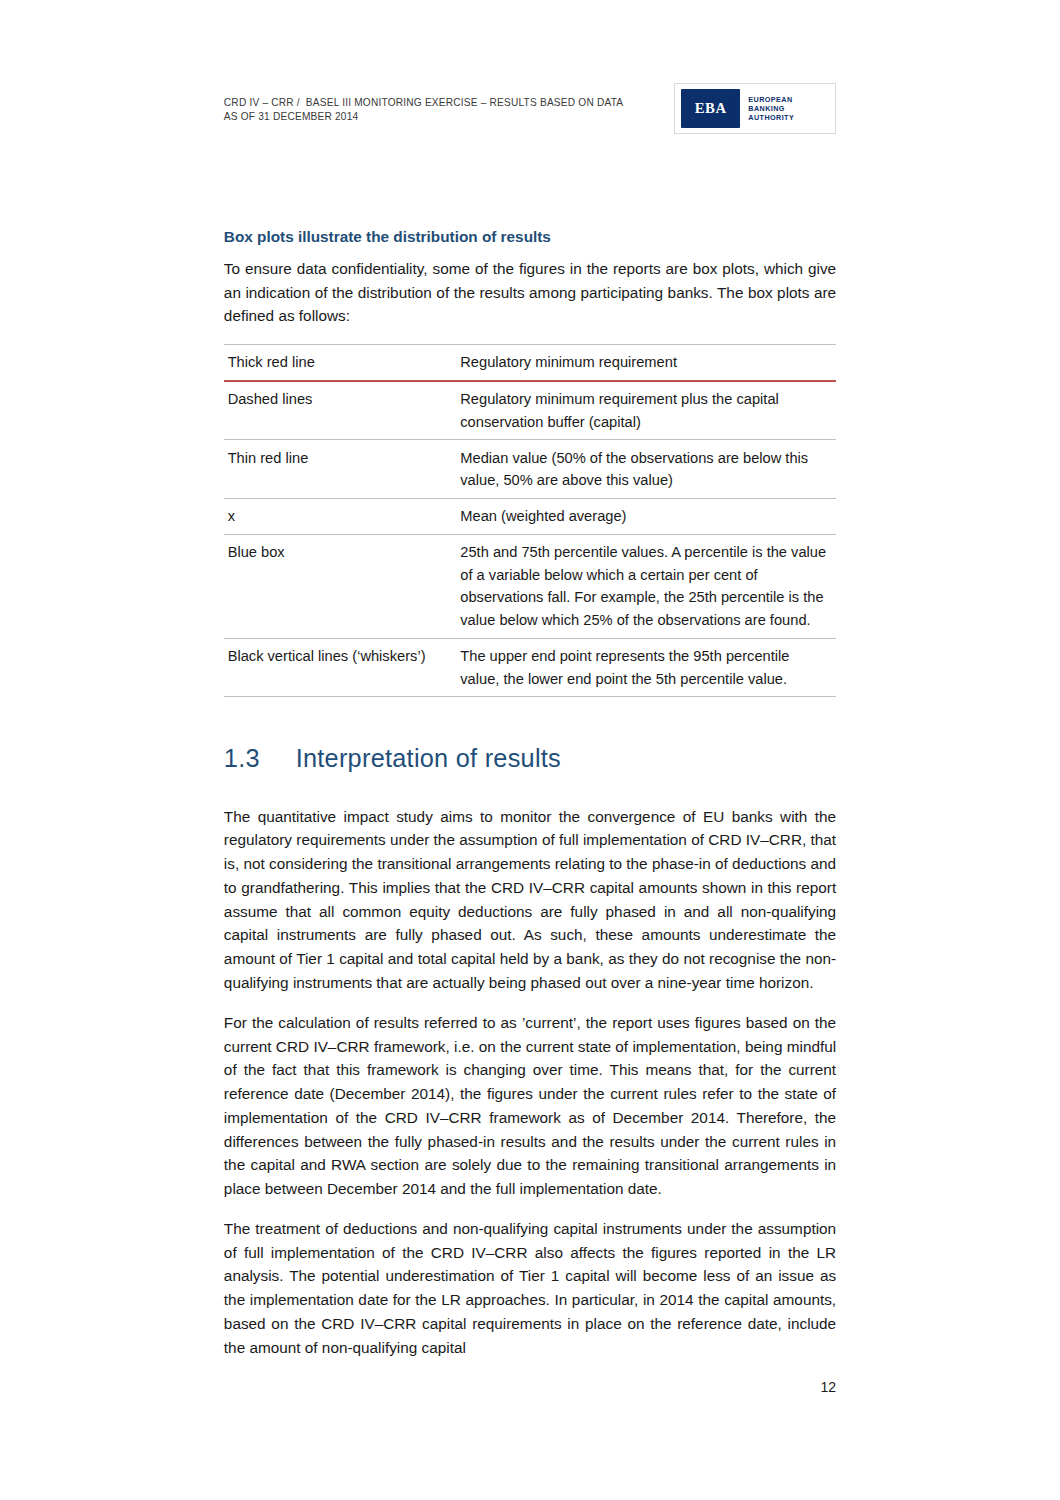CRD IV – CRR / Basel III monitoring exercise – results based on data as of 31 December 2014
EBA
European
Banking
Authority
Box plots illustrate the distribution of results
To ensure data confidentiality, some of the figures in the reports are box plots, which give an indication of the distribution of the results among participating banks. The box plots are defined as follows:
| Thick red line | Regulatory minimum requirement |
| Dashed lines | Regulatory minimum requirement plus the capital conservation buffer (capital) |
| Thin red line | Median value (50% of the observations are below this value, 50% are above this value) |
| x | Mean (weighted average) |
| Blue box | 25th and 75th percentile values. A percentile is the value of a variable below which a certain per cent of observations fall. For example, the 25th percentile is the value below which 25% of the observations are found. |
| Black vertical lines (‘whiskers’) | The upper end point represents the 95th percentile value, the lower end point the 5th percentile value. |
1.3 Interpretation of results
The quantitative impact study aims to monitor the convergence of EU banks with the regulatory requirements under the assumption of full implementation of CRD IV–CRR, that is, not considering the transitional arrangements relating to the phase-in of deductions and to grandfathering. This implies that the CRD IV–CRR capital amounts shown in this report assume that all common equity deductions are fully phased in and all non-qualifying capital instruments are fully phased out. As such, these amounts underestimate the amount of Tier 1 capital and total capital held by a bank, as they do not recognise the non-qualifying instruments that are actually being phased out over a nine-year time horizon.
For the calculation of results referred to as ’current’, the report uses figures based on the current CRD IV–CRR framework, i.e. on the current state of implementation, being mindful of the fact that this framework is changing over time. This means that, for the current reference date (December 2014), the figures under the current rules refer to the state of implementation of the CRD IV–CRR framework as of December 2014. Therefore, the differences between the fully phased-in results and the results under the current rules in the capital and RWA section are solely due to the remaining transitional arrangements in place between December 2014 and the full implementation date.
The treatment of deductions and non-qualifying capital instruments under the assumption of full implementation of the CRD IV–CRR also affects the figures reported in the LR analysis. The potential underestimation of Tier 1 capital will become less of an issue as the implementation date for the LR approaches. In particular, in 2014 the capital amounts, based on the CRD IV–CRR capital requirements in place on the reference date, include the amount of non-qualifying capital
12